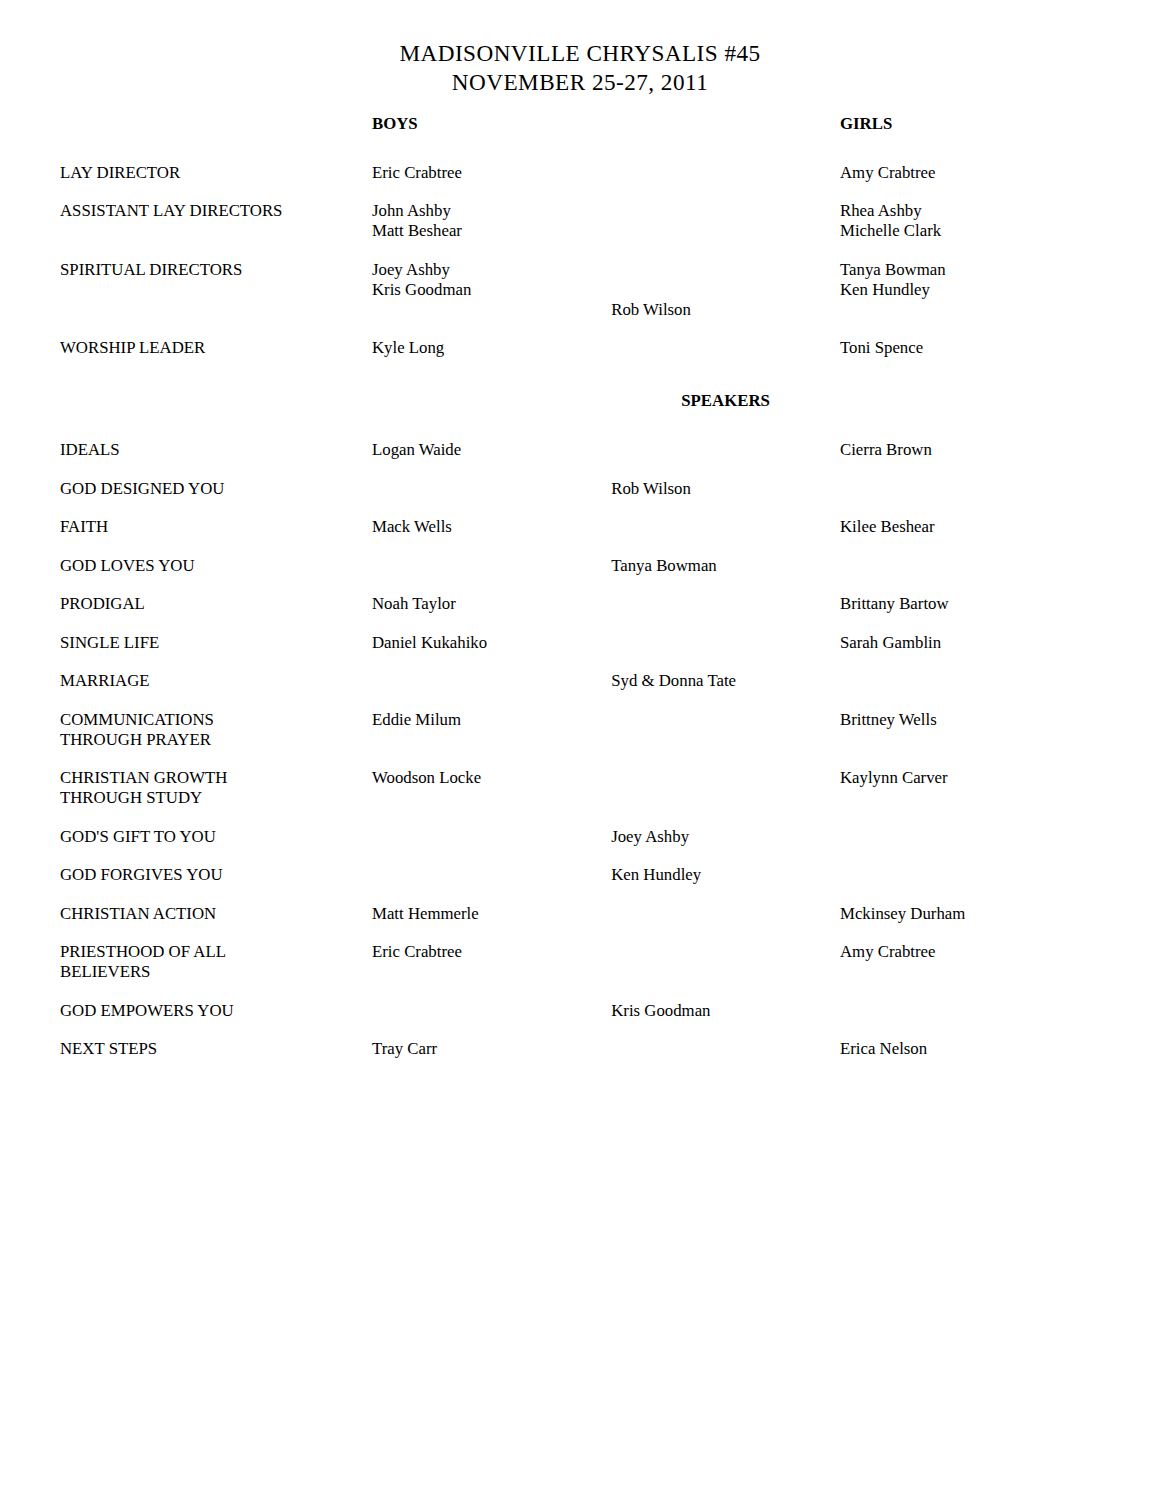MADISONVILLE CHRYSALIS #45
NOVEMBER 25-27, 2011
| | BOYS | | GIRLS |
| LAY DIRECTOR | Eric Crabtree | | Amy Crabtree |
| ASSISTANT LAY DIRECTORS | John Ashby Matt Beshear | | Rhea Ashby Michelle Clark |
| SPIRITUAL DIRECTORS | Joey Ashby Kris Goodman | Rob Wilson | Tanya Bowman Ken Hundley |
| WORSHIP LEADER | Kyle Long | | Toni Spence |
| | | SPEAKERS | |
| IDEALS | Logan Waide | | Cierra Brown |
| GOD DESIGNED YOU | | Rob Wilson | |
| FAITH | Mack Wells | | Kilee Beshear |
| GOD LOVES YOU | | Tanya Bowman | |
| PRODIGAL | Noah Taylor | | Brittany Bartow |
| SINGLE LIFE | Daniel Kukahiko | | Sarah Gamblin |
| MARRIAGE | | Syd & Donna Tate | |
| COMMUNICATIONS THROUGH PRAYER | Eddie Milum | | Brittney Wells |
| CHRISTIAN GROWTH THROUGH STUDY | Woodson Locke | | Kaylynn Carver |
| GOD'S GIFT TO YOU | | Joey Ashby | |
| GOD FORGIVES YOU | | Ken Hundley | |
| CHRISTIAN ACTION | Matt Hemmerle | | Mckinsey Durham |
| PRIESTHOOD OF ALL BELIEVERS | Eric Crabtree | | Amy Crabtree |
| GOD EMPOWERS YOU | | Kris Goodman | |
| NEXT STEPS | Tray Carr | | Erica Nelson |